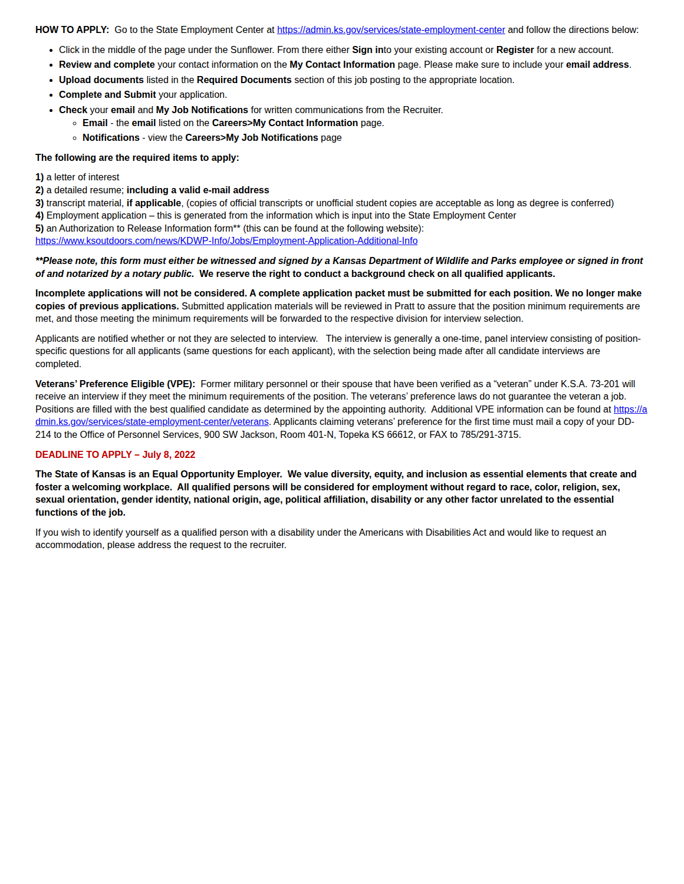HOW TO APPLY: Go to the State Employment Center at https://admin.ks.gov/services/state-employment-center and follow the directions below:
Click in the middle of the page under the Sunflower. From there either Sign into your existing account or Register for a new account.
Review and complete your contact information on the My Contact Information page. Please make sure to include your email address.
Upload documents listed in the Required Documents section of this job posting to the appropriate location.
Complete and Submit your application.
Check your email and My Job Notifications for written communications from the Recruiter.
Email - the email listed on the Careers>My Contact Information page.
Notifications - view the Careers>My Job Notifications page
The following are the required items to apply:
1) a letter of interest
2) a detailed resume; including a valid e-mail address
3) transcript material, if applicable, (copies of official transcripts or unofficial student copies are acceptable as long as degree is conferred)
4) Employment application – this is generated from the information which is input into the State Employment Center
5) an Authorization to Release Information form** (this can be found at the following website):
https://www.ksoutdoors.com/news/KDWP-Info/Jobs/Employment-Application-Additional-Info
**Please note, this form must either be witnessed and signed by a Kansas Department of Wildlife and Parks employee or signed in front of and notarized by a notary public. We reserve the right to conduct a background check on all qualified applicants.
Incomplete applications will not be considered. A complete application packet must be submitted for each position. We no longer make copies of previous applications. Submitted application materials will be reviewed in Pratt to assure that the position minimum requirements are met, and those meeting the minimum requirements will be forwarded to the respective division for interview selection.
Applicants are notified whether or not they are selected to interview. The interview is generally a one-time, panel interview consisting of position-specific questions for all applicants (same questions for each applicant), with the selection being made after all candidate interviews are completed.
Veterans’ Preference Eligible (VPE): Former military personnel or their spouse that have been verified as a “veteran” under K.S.A. 73-201 will receive an interview if they meet the minimum requirements of the position. The veterans’ preference laws do not guarantee the veteran a job. Positions are filled with the best qualified candidate as determined by the appointing authority. Additional VPE information can be found at https://admin.ks.gov/services/state-employment-center/veterans. Applicants claiming veterans’ preference for the first time must mail a copy of your DD-214 to the Office of Personnel Services, 900 SW Jackson, Room 401-N, Topeka KS 66612, or FAX to 785/291-3715.
DEADLINE TO APPLY – July 8, 2022
The State of Kansas is an Equal Opportunity Employer. We value diversity, equity, and inclusion as essential elements that create and foster a welcoming workplace. All qualified persons will be considered for employment without regard to race, color, religion, sex, sexual orientation, gender identity, national origin, age, political affiliation, disability or any other factor unrelated to the essential functions of the job.
If you wish to identify yourself as a qualified person with a disability under the Americans with Disabilities Act and would like to request an accommodation, please address the request to the recruiter.